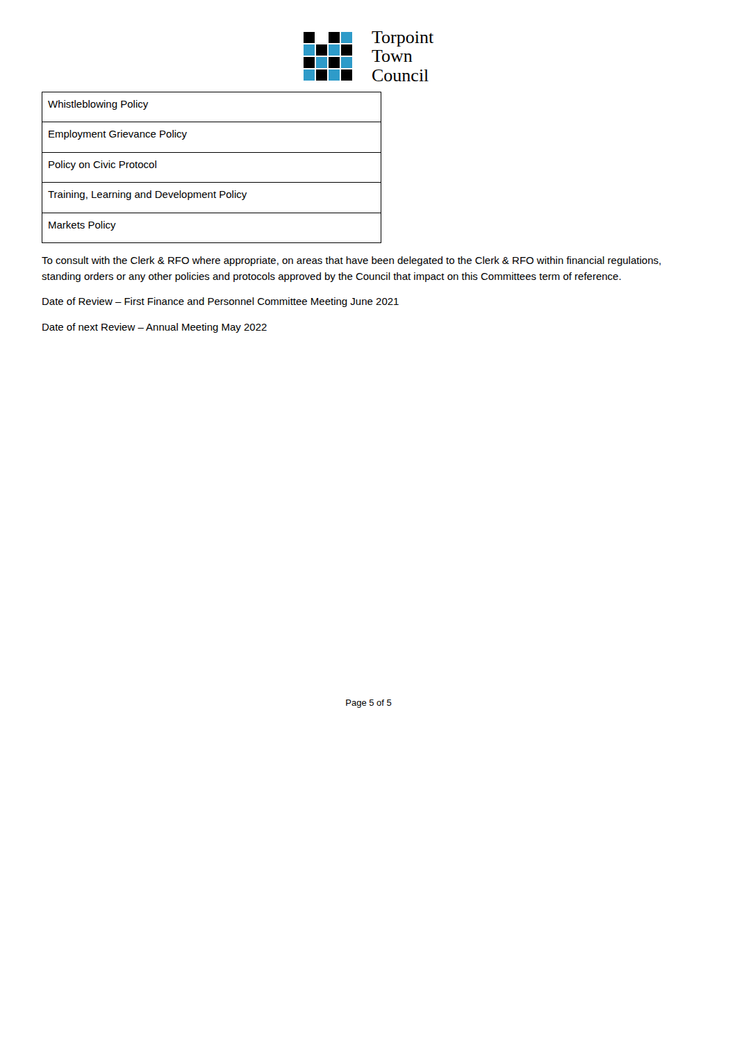Torpoint Town Council
| Whistleblowing Policy |
| Employment Grievance Policy |
| Policy on Civic Protocol |
| Training, Learning and Development Policy |
| Markets Policy |
To consult with the Clerk & RFO where appropriate, on areas that have been delegated to the Clerk & RFO within financial regulations, standing orders or any other policies and protocols approved by the Council that impact on this Committees term of reference.
Date of Review – First Finance and Personnel Committee Meeting June 2021
Date of next Review – Annual Meeting May 2022
Page 5 of 5